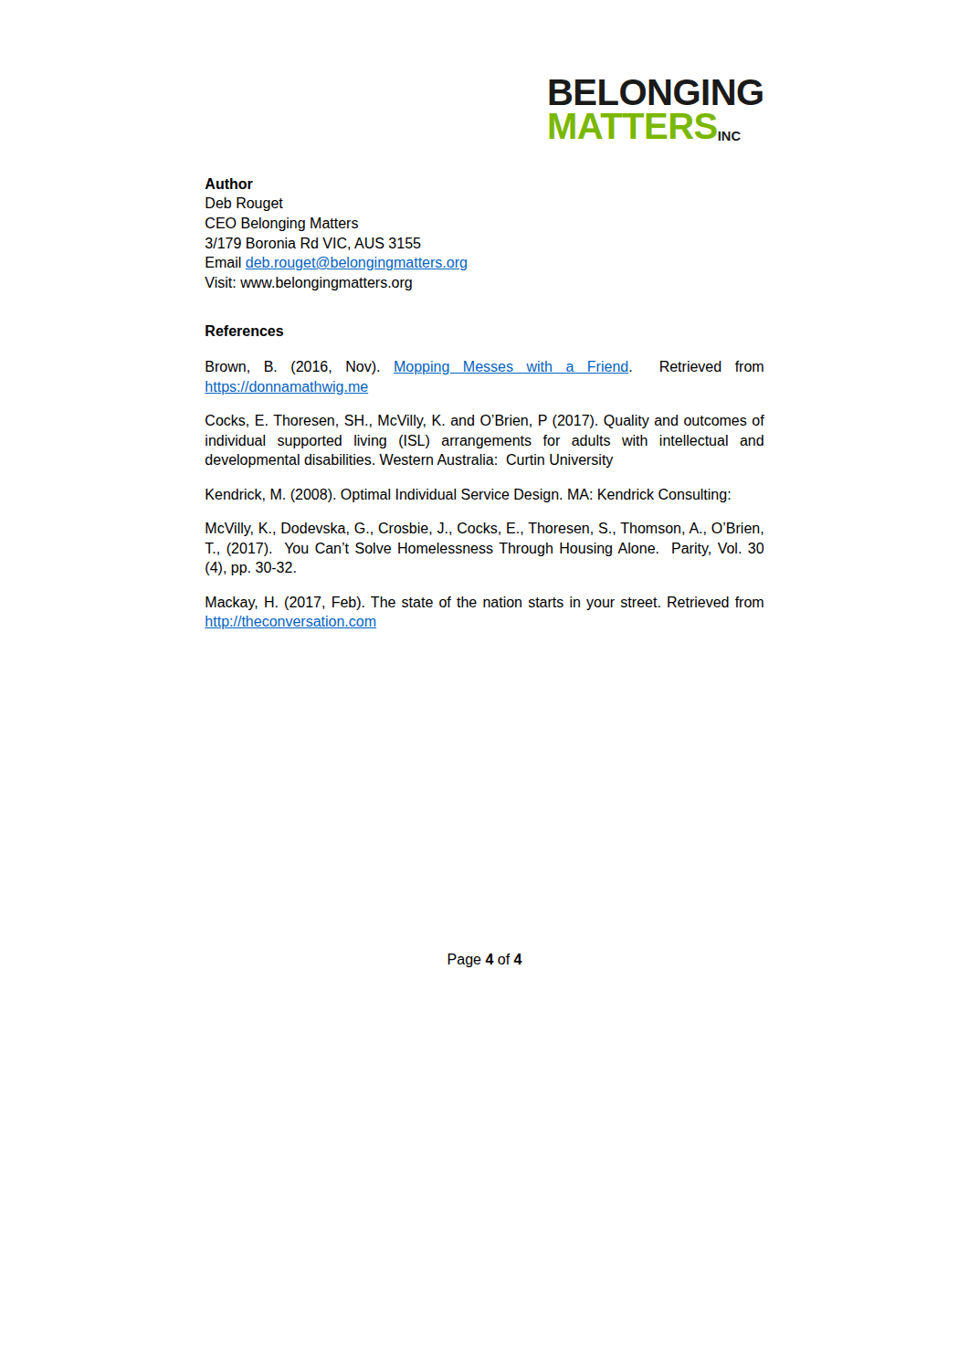BELONGING
MATTERS INC
Author
Deb Rouget
CEO Belonging Matters
3/179 Boronia Rd VIC, AUS 3155
Email deb.rouget@belongingmatters.org
Visit: www.belongingmatters.org
References
Brown, B. (2016, Nov). Mopping Messes with a Friend. Retrieved from https://donnamathwig.me
Cocks, E. Thoresen, SH., McVilly, K. and O’Brien, P (2017). Quality and outcomes of individual supported living (ISL) arrangements for adults with intellectual and developmental disabilities. Western Australia: Curtin University
Kendrick, M. (2008). Optimal Individual Service Design. MA: Kendrick Consulting:
McVilly, K., Dodevska, G., Crosbie, J., Cocks, E., Thoresen, S., Thomson, A., O’Brien, T., (2017). You Can’t Solve Homelessness Through Housing Alone. Parity, Vol. 30 (4), pp. 30-32.
Mackay, H. (2017, Feb). The state of the nation starts in your street. Retrieved from http://theconversation.com
Page 4 of 4